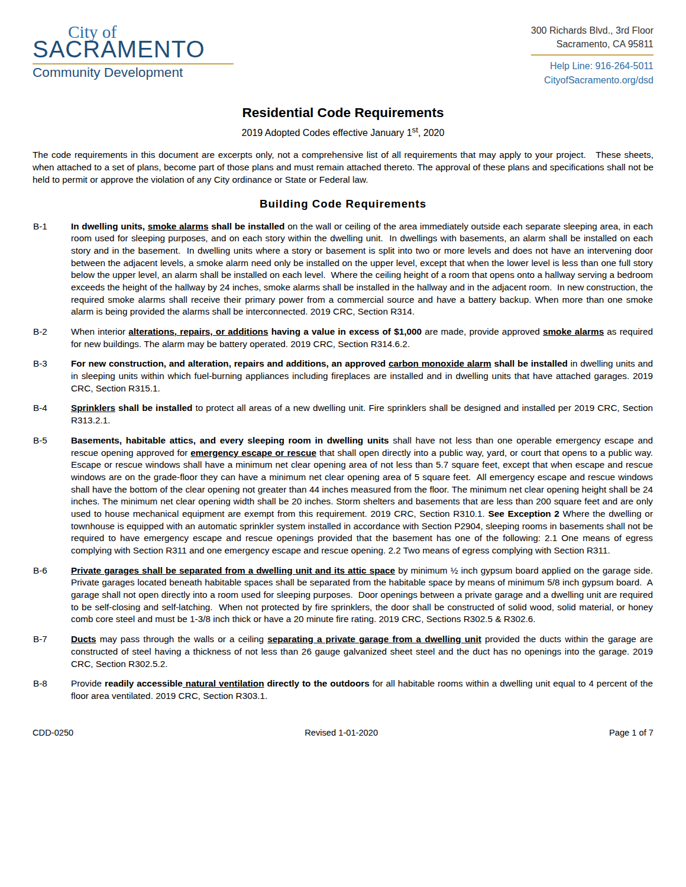City of SACRAMENTO
Community Development
300 Richards Blvd., 3rd Floor
Sacramento, CA 95811
Help Line: 916-264-5011
CityofSacramento.org/dsd
Residential Code Requirements
2019 Adopted Codes effective January 1st, 2020
The code requirements in this document are excerpts only, not a comprehensive list of all requirements that may apply to your project. These sheets, when attached to a set of plans, become part of those plans and must remain attached thereto. The approval of these plans and specifications shall not be held to permit or approve the violation of any City ordinance or State or Federal law.
Building Code Requirements
| B-1 | In dwelling units, smoke alarms shall be installed on the wall or ceiling of the area immediately outside each separate sleeping area, in each room used for sleeping purposes, and on each story within the dwelling unit. In dwellings with basements, an alarm shall be installed on each story and in the basement. In dwelling units where a story or basement is split into two or more levels and does not have an intervening door between the adjacent levels, a smoke alarm need only be installed on the upper level, except that when the lower level is less than one full story below the upper level, an alarm shall be installed on each level. Where the ceiling height of a room that opens onto a hallway serving a bedroom exceeds the height of the hallway by 24 inches, smoke alarms shall be installed in the hallway and in the adjacent room. In new construction, the required smoke alarms shall receive their primary power from a commercial source and have a battery backup. When more than one smoke alarm is being provided the alarms shall be interconnected. 2019 CRC, Section R314. |
| B-2 | When interior alterations, repairs, or additions having a value in excess of $1,000 are made, provide approved smoke alarms as required for new buildings. The alarm may be battery operated. 2019 CRC, Section R314.6.2. |
| B-3 | For new construction, and alteration, repairs and additions, an approved carbon monoxide alarm shall be installed in dwelling units and in sleeping units within which fuel-burning appliances including fireplaces are installed and in dwelling units that have attached garages. 2019 CRC, Section R315.1. |
| B-4 | Sprinklers shall be installed to protect all areas of a new dwelling unit. Fire sprinklers shall be designed and installed per 2019 CRC, Section R313.2.1. |
| B-5 | Basements, habitable attics, and every sleeping room in dwelling units shall have not less than one operable emergency escape and rescue opening approved for emergency escape or rescue that shall open directly into a public way, yard, or court that opens to a public way. Escape or rescue windows shall have a minimum net clear opening area of not less than 5.7 square feet, except that when escape and rescue windows are on the grade-floor they can have a minimum net clear opening area of 5 square feet. All emergency escape and rescue windows shall have the bottom of the clear opening not greater than 44 inches measured from the floor. The minimum net clear opening height shall be 24 inches. The minimum net clear opening width shall be 20 inches. Storm shelters and basements that are less than 200 square feet and are only used to house mechanical equipment are exempt from this requirement. 2019 CRC, Section R310.1. See Exception 2 Where the dwelling or townhouse is equipped with an automatic sprinkler system installed in accordance with Section P2904, sleeping rooms in basements shall not be required to have emergency escape and rescue openings provided that the basement has one of the following: 2.1 One means of egress complying with Section R311 and one emergency escape and rescue opening. 2.2 Two means of egress complying with Section R311. |
| B-6 | Private garages shall be separated from a dwelling unit and its attic space by minimum ½ inch gypsum board applied on the garage side. Private garages located beneath habitable spaces shall be separated from the habitable space by means of minimum 5/8 inch gypsum board. A garage shall not open directly into a room used for sleeping purposes. Door openings between a private garage and a dwelling unit are required to be self-closing and self-latching. When not protected by fire sprinklers, the door shall be constructed of solid wood, solid material, or honey comb core steel and must be 1-3/8 inch thick or have a 20 minute fire rating. 2019 CRC, Sections R302.5 & R302.6. |
| B-7 | Ducts may pass through the walls or a ceiling separating a private garage from a dwelling unit provided the ducts within the garage are constructed of steel having a thickness of not less than 26 gauge galvanized sheet steel and the duct has no openings into the garage. 2019 CRC, Section R302.5.2. |
| B-8 | Provide readily accessible natural ventilation directly to the outdoors for all habitable rooms within a dwelling unit equal to 4 percent of the floor area ventilated. 2019 CRC, Section R303.1. |
CDD-0250 Revised 1-01-2020 Page 1 of 7